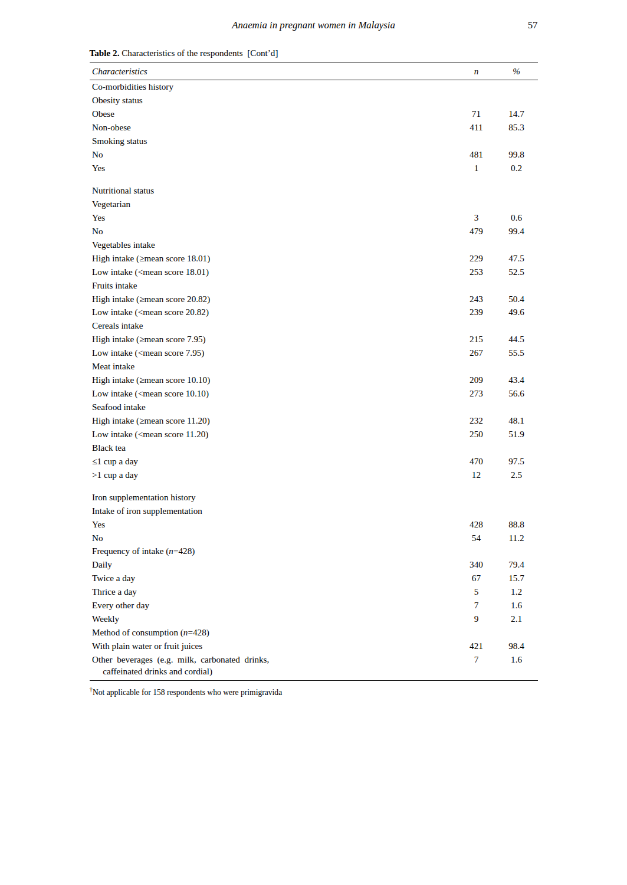Anaemia in pregnant women in Malaysia 57
Table 2. Characteristics of the respondents [Cont’d]
| Characteristics | n | % |
| --- | --- | --- |
| Co-morbidities history | | |
| Obesity status | | |
| Obese | 71 | 14.7 |
| Non-obese | 411 | 85.3 |
| Smoking status | | |
| No | 481 | 99.8 |
| Yes | 1 | 0.2 |
| Nutritional status | | |
| Vegetarian | | |
| Yes | 3 | 0.6 |
| No | 479 | 99.4 |
| Vegetables intake | | |
| High intake (≥mean score 18.01) | 229 | 47.5 |
| Low intake (<mean score 18.01) | 253 | 52.5 |
| Fruits intake | | |
| High intake (≥mean score 20.82) | 243 | 50.4 |
| Low intake (<mean score 20.82) | 239 | 49.6 |
| Cereals intake | | |
| High intake (≥mean score 7.95) | 215 | 44.5 |
| Low intake (<mean score 7.95) | 267 | 55.5 |
| Meat intake | | |
| High intake (≥mean score 10.10) | 209 | 43.4 |
| Low intake (<mean score 10.10) | 273 | 56.6 |
| Seafood intake | | |
| High intake (≥mean score 11.20) | 232 | 48.1 |
| Low intake (<mean score 11.20) | 250 | 51.9 |
| Black tea | | |
| ≤1 cup a day | 470 | 97.5 |
| >1 cup a day | 12 | 2.5 |
| Iron supplementation history | | |
| Intake of iron supplementation | | |
| Yes | 428 | 88.8 |
| No | 54 | 11.2 |
| Frequency of intake ( n =428) | | |
| Daily | 340 | 79.4 |
| Twice a day | 67 | 15.7 |
| Thrice a day | 5 | 1.2 |
| Every other day | 7 | 1.6 |
| Weekly | 9 | 2.1 |
| Method of consumption ( n =428) | | |
| With plain water or fruit juices | 421 | 98.4 |
| Other beverages (e.g. milk, carbonated drinks, caffeinated drinks and cordial) | 7 | 1.6 |
†Not applicable for 158 respondents who were primigravida